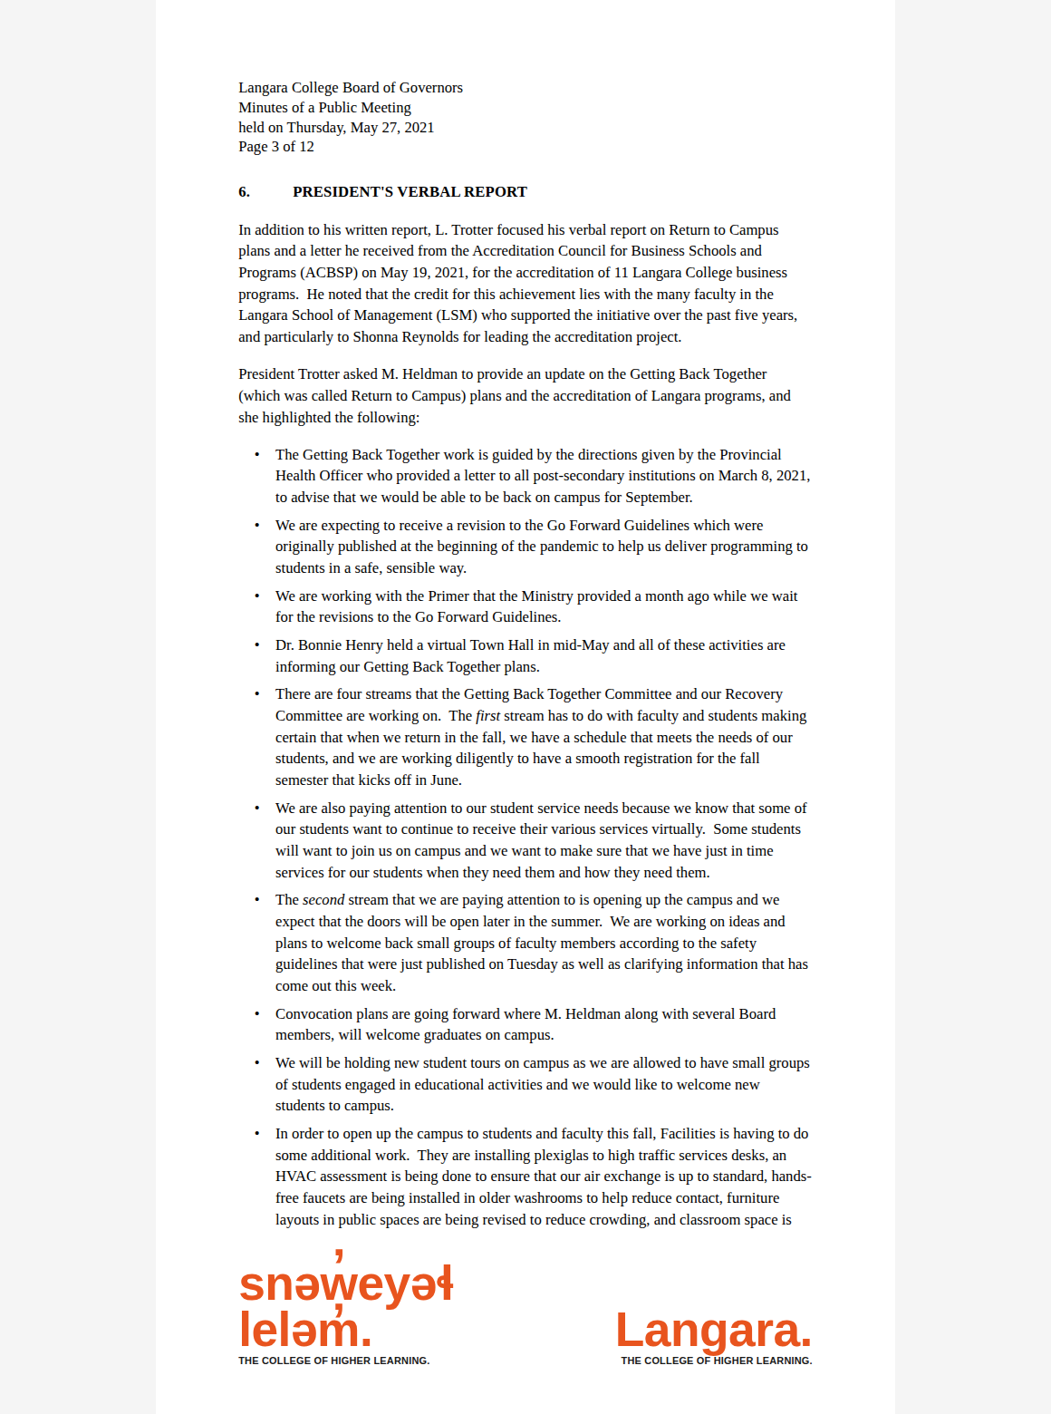Langara College Board of Governors
Minutes of a Public Meeting
held on Thursday, May 27, 2021
Page 3 of 12
6. PRESIDENT'S VERBAL REPORT
In addition to his written report, L. Trotter focused his verbal report on Return to Campus plans and a letter he received from the Accreditation Council for Business Schools and Programs (ACBSP) on May 19, 2021, for the accreditation of 11 Langara College business programs. He noted that the credit for this achievement lies with the many faculty in the Langara School of Management (LSM) who supported the initiative over the past five years, and particularly to Shonna Reynolds for leading the accreditation project.
President Trotter asked M. Heldman to provide an update on the Getting Back Together (which was called Return to Campus) plans and the accreditation of Langara programs, and she highlighted the following:
The Getting Back Together work is guided by the directions given by the Provincial Health Officer who provided a letter to all post-secondary institutions on March 8, 2021, to advise that we would be able to be back on campus for September.
We are expecting to receive a revision to the Go Forward Guidelines which were originally published at the beginning of the pandemic to help us deliver programming to students in a safe, sensible way.
We are working with the Primer that the Ministry provided a month ago while we wait for the revisions to the Go Forward Guidelines.
Dr. Bonnie Henry held a virtual Town Hall in mid-May and all of these activities are informing our Getting Back Together plans.
There are four streams that the Getting Back Together Committee and our Recovery Committee are working on. The first stream has to do with faculty and students making certain that when we return in the fall, we have a schedule that meets the needs of our students, and we are working diligently to have a smooth registration for the fall semester that kicks off in June.
We are also paying attention to our student service needs because we know that some of our students want to continue to receive their various services virtually. Some students will want to join us on campus and we want to make sure that we have just in time services for our students when they need them and how they need them.
The second stream that we are paying attention to is opening up the campus and we expect that the doors will be open later in the summer. We are working on ideas and plans to welcome back small groups of faculty members according to the safety guidelines that were just published on Tuesday as well as clarifying information that has come out this week.
Convocation plans are going forward where M. Heldman along with several Board members, will welcome graduates on campus.
We will be holding new student tours on campus as we are allowed to have small groups of students engaged in educational activities and we would like to welcome new students to campus.
In order to open up the campus to students and faculty this fall, Facilities is having to do some additional work. They are installing plexiglas to high traffic services desks, an HVAC assessment is being done to ensure that our air exchange is up to standard, hands-free faucets are being installed in older washrooms to help reduce contact, furniture layouts in public spaces are being revised to reduce crowding, and classroom space is
snəw̓eyəɬ leləm̓.
The College of Higher Learning.
Langara.
The College of Higher Learning.